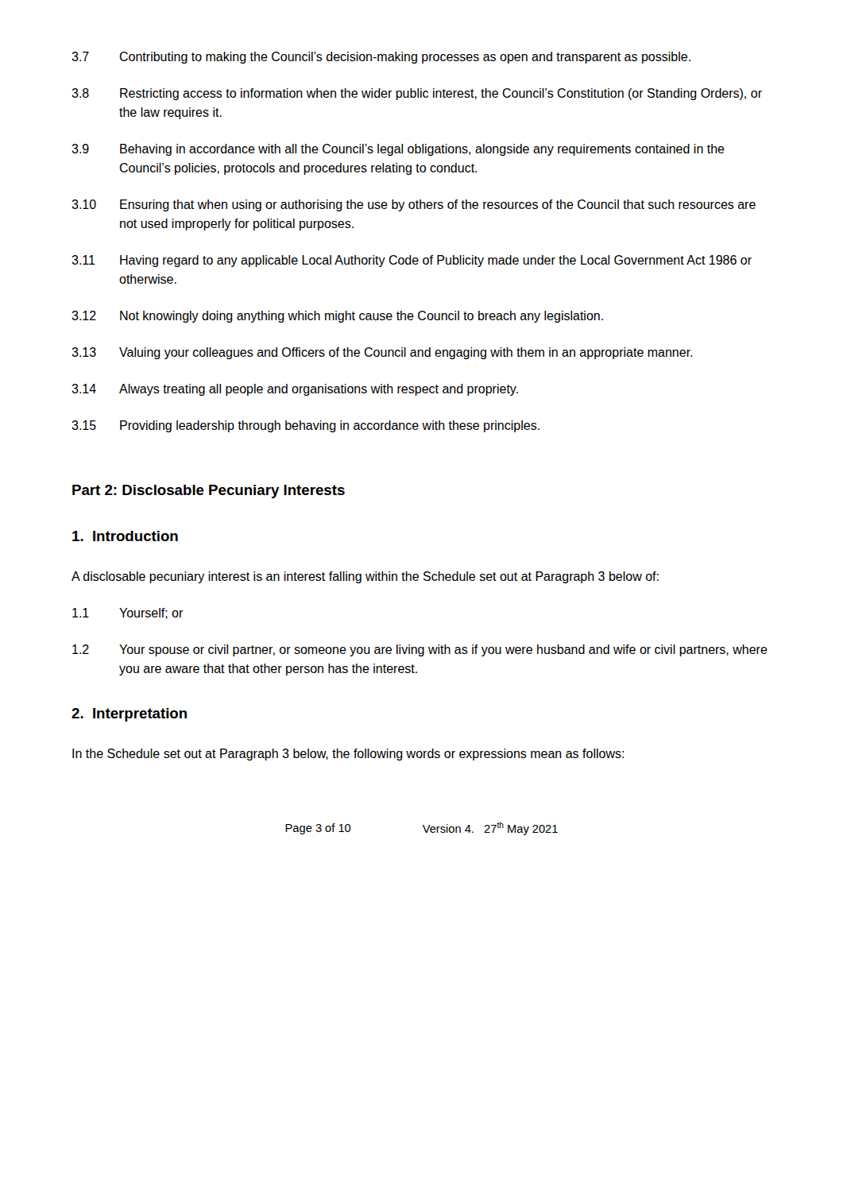3.7
Contributing to making the Council’s decision-making processes as open and transparent as possible.
3.8
Restricting access to information when the wider public interest, the Council’s Constitution (or Standing Orders), or the law requires it.
3.9
Behaving in accordance with all the Council’s legal obligations, alongside any requirements contained in the Council’s policies, protocols and procedures relating to conduct.
3.10
Ensuring that when using or authorising the use by others of the resources of the Council that such resources are not used improperly for political purposes.
3.11
Having regard to any applicable Local Authority Code of Publicity made under the Local Government Act 1986 or otherwise.
3.12
Not knowingly doing anything which might cause the Council to breach any legislation.
3.13
Valuing your colleagues and Officers of the Council and engaging with them in an appropriate manner.
3.14
Always treating all people and organisations with respect and propriety.
3.15
Providing leadership through behaving in accordance with these principles.
Part 2: Disclosable Pecuniary Interests
1. Introduction
A disclosable pecuniary interest is an interest falling within the Schedule set out at Paragraph 3 below of:
1.1
Yourself; or
1.2
Your spouse or civil partner, or someone you are living with as if you were husband and wife or civil partners, where you are aware that that other person has the interest.
2. Interpretation
In the Schedule set out at Paragraph 3 below, the following words or expressions mean as follows:
Page 3 of 10 Version 4. 27th May 2021